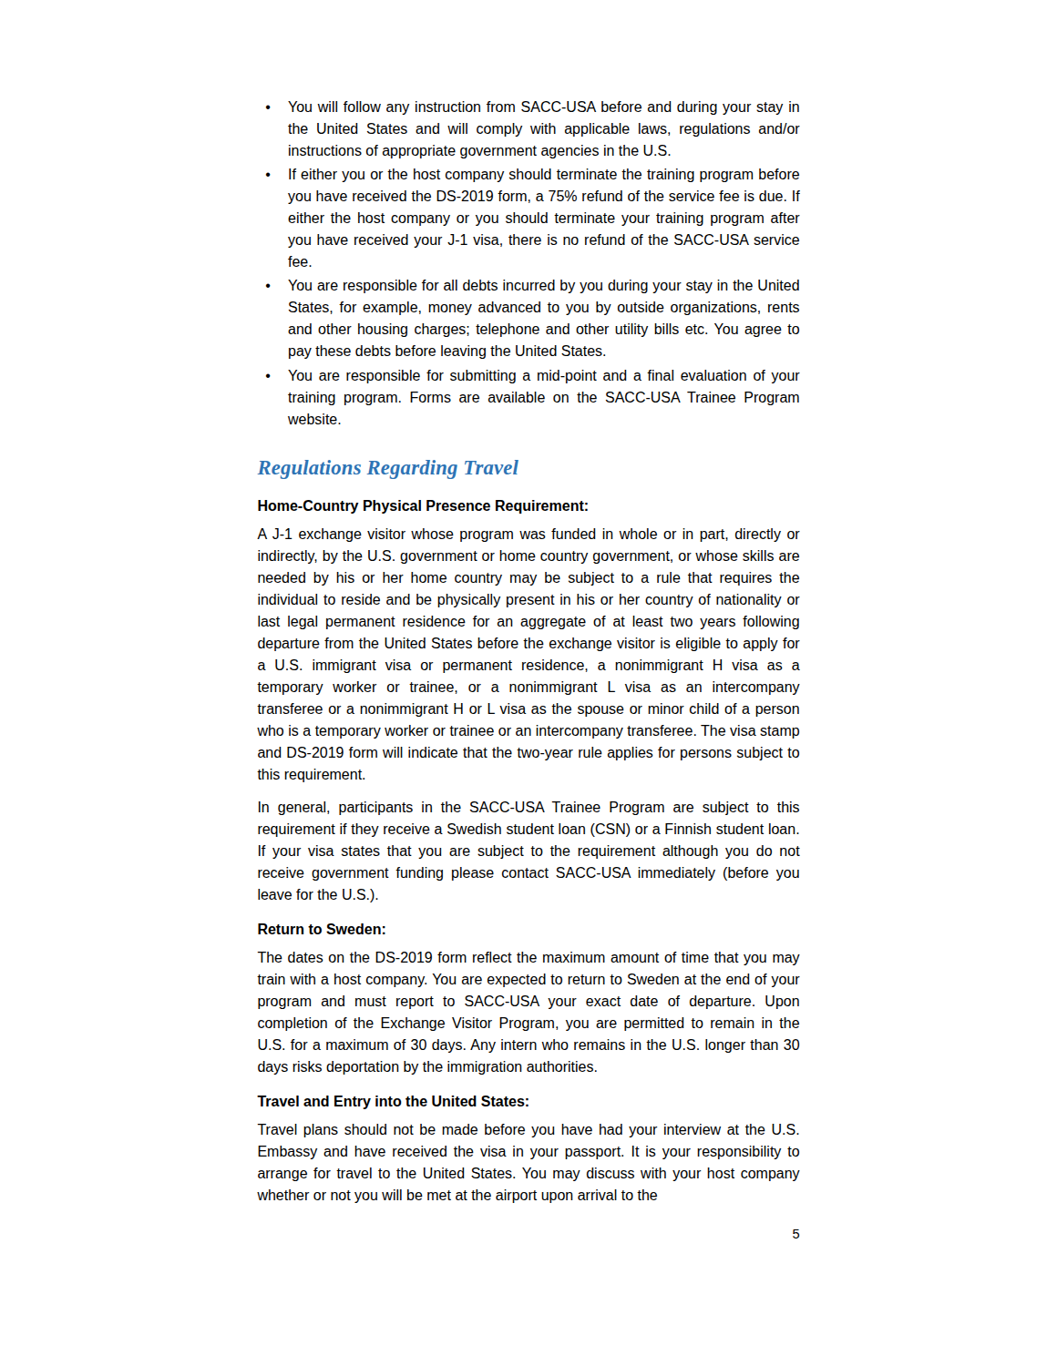You will follow any instruction from SACC-USA before and during your stay in the United States and will comply with applicable laws, regulations and/or instructions of appropriate government agencies in the U.S.
If either you or the host company should terminate the training program before you have received the DS-2019 form, a 75% refund of the service fee is due. If either the host company or you should terminate your training program after you have received your J-1 visa, there is no refund of the SACC-USA service fee.
You are responsible for all debts incurred by you during your stay in the United States, for example, money advanced to you by outside organizations, rents and other housing charges; telephone and other utility bills etc. You agree to pay these debts before leaving the United States.
You are responsible for submitting a mid-point and a final evaluation of your training program. Forms are available on the SACC-USA Trainee Program website.
Regulations Regarding Travel
Home-Country Physical Presence Requirement:
A J-1 exchange visitor whose program was funded in whole or in part, directly or indirectly, by the U.S. government or home country government, or whose skills are needed by his or her home country may be subject to a rule that requires the individual to reside and be physically present in his or her country of nationality or last legal permanent residence for an aggregate of at least two years following departure from the United States before the exchange visitor is eligible to apply for a U.S. immigrant visa or permanent residence, a nonimmigrant H visa as a temporary worker or trainee, or a nonimmigrant L visa as an intercompany transferee or a nonimmigrant H or L visa as the spouse or minor child of a person who is a temporary worker or trainee or an intercompany transferee. The visa stamp and DS-2019 form will indicate that the two-year rule applies for persons subject to this requirement.
In general, participants in the SACC-USA Trainee Program are subject to this requirement if they receive a Swedish student loan (CSN) or a Finnish student loan. If your visa states that you are subject to the requirement although you do not receive government funding please contact SACC-USA immediately (before you leave for the U.S.).
Return to Sweden:
The dates on the DS-2019 form reflect the maximum amount of time that you may train with a host company. You are expected to return to Sweden at the end of your program and must report to SACC-USA your exact date of departure. Upon completion of the Exchange Visitor Program, you are permitted to remain in the U.S. for a maximum of 30 days. Any intern who remains in the U.S. longer than 30 days risks deportation by the immigration authorities.
Travel and Entry into the United States:
Travel plans should not be made before you have had your interview at the U.S. Embassy and have received the visa in your passport. It is your responsibility to arrange for travel to the United States. You may discuss with your host company whether or not you will be met at the airport upon arrival to the
5